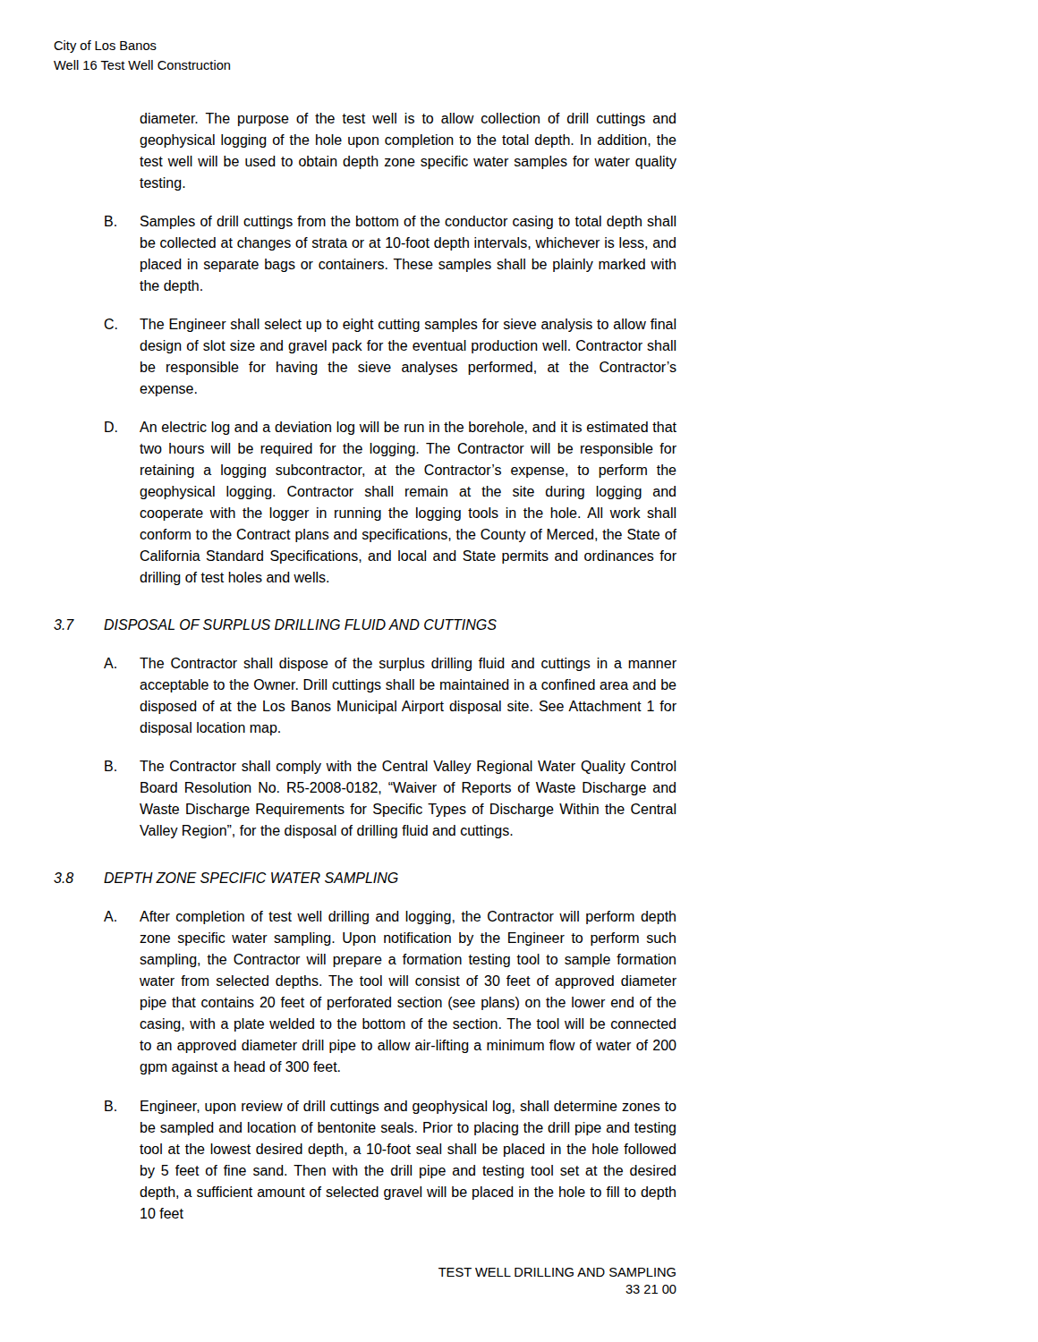City of Los Banos
Well 16 Test Well Construction
diameter. The purpose of the test well is to allow collection of drill cuttings and geophysical logging of the hole upon completion to the total depth. In addition, the test well will be used to obtain depth zone specific water samples for water quality testing.
B. Samples of drill cuttings from the bottom of the conductor casing to total depth shall be collected at changes of strata or at 10-foot depth intervals, whichever is less, and placed in separate bags or containers. These samples shall be plainly marked with the depth.
C. The Engineer shall select up to eight cutting samples for sieve analysis to allow final design of slot size and gravel pack for the eventual production well. Contractor shall be responsible for having the sieve analyses performed, at the Contractor’s expense.
D. An electric log and a deviation log will be run in the borehole, and it is estimated that two hours will be required for the logging. The Contractor will be responsible for retaining a logging subcontractor, at the Contractor’s expense, to perform the geophysical logging. Contractor shall remain at the site during logging and cooperate with the logger in running the logging tools in the hole. All work shall conform to the Contract plans and specifications, the County of Merced, the State of California Standard Specifications, and local and State permits and ordinances for drilling of test holes and wells.
3.7 DISPOSAL OF SURPLUS DRILLING FLUID AND CUTTINGS
A. The Contractor shall dispose of the surplus drilling fluid and cuttings in a manner acceptable to the Owner. Drill cuttings shall be maintained in a confined area and be disposed of at the Los Banos Municipal Airport disposal site. See Attachment 1 for disposal location map.
B. The Contractor shall comply with the Central Valley Regional Water Quality Control Board Resolution No. R5-2008-0182, “Waiver of Reports of Waste Discharge and Waste Discharge Requirements for Specific Types of Discharge Within the Central Valley Region”, for the disposal of drilling fluid and cuttings.
3.8 DEPTH ZONE SPECIFIC WATER SAMPLING
A. After completion of test well drilling and logging, the Contractor will perform depth zone specific water sampling. Upon notification by the Engineer to perform such sampling, the Contractor will prepare a formation testing tool to sample formation water from selected depths. The tool will consist of 30 feet of approved diameter pipe that contains 20 feet of perforated section (see plans) on the lower end of the casing, with a plate welded to the bottom of the section. The tool will be connected to an approved diameter drill pipe to allow air-lifting a minimum flow of water of 200 gpm against a head of 300 feet.
B. Engineer, upon review of drill cuttings and geophysical log, shall determine zones to be sampled and location of bentonite seals. Prior to placing the drill pipe and testing tool at the lowest desired depth, a 10-foot seal shall be placed in the hole followed by 5 feet of fine sand. Then with the drill pipe and testing tool set at the desired depth, a sufficient amount of selected gravel will be placed in the hole to fill to depth 10 feet
TEST WELL DRILLING AND SAMPLING
33 21 00